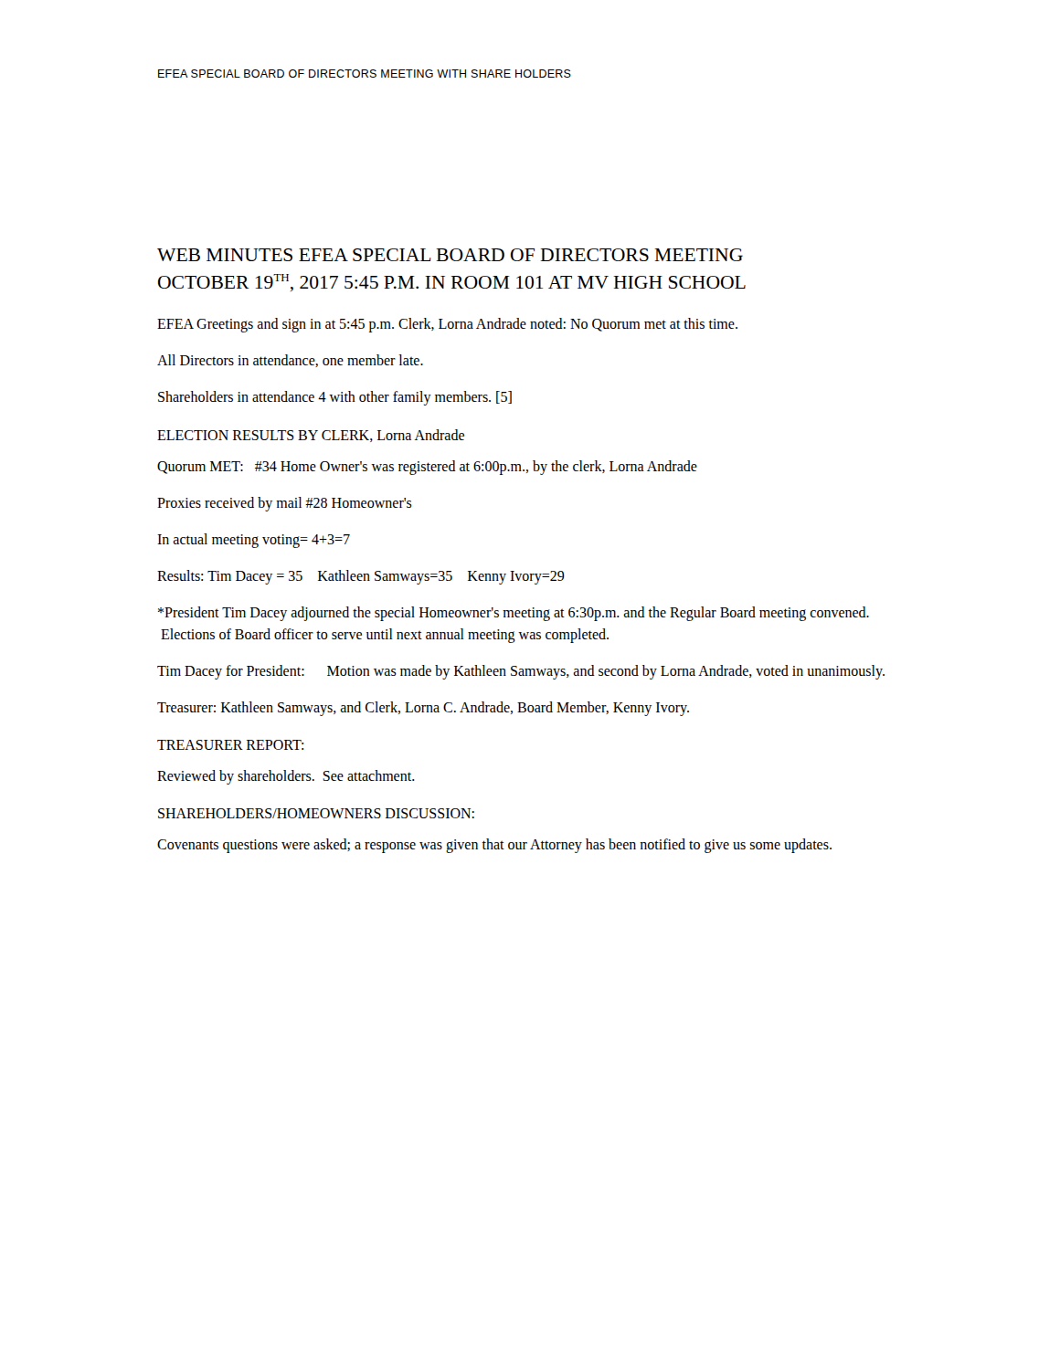EFEA SPECIAL BOARD OF DIRECTORS MEETING WITH SHARE HOLDERS
WEB MINUTES EFEA SPECIAL BOARD OF DIRECTORS MEETING OCTOBER 19TH, 2017 5:45 P.M. IN ROOM 101 AT MV HIGH SCHOOL
EFEA Greetings and sign in at 5:45 p.m. Clerk, Lorna Andrade noted: No Quorum met at this time.
All Directors in attendance, one member late.
Shareholders in attendance 4 with other family members. [5]
ELECTION RESULTS BY CLERK, Lorna Andrade
Quorum MET: #34 Home Owner's was registered at 6:00p.m., by the clerk, Lorna Andrade
Proxies received by mail #28 Homeowner's
In actual meeting voting= 4+3=7
Results: Tim Dacey = 35 Kathleen Samways=35 Kenny Ivory=29
*President Tim Dacey adjourned the special Homeowner's meeting at 6:30p.m. and the Regular Board meeting convened. Elections of Board officer to serve until next annual meeting was completed.
Tim Dacey for President: Motion was made by Kathleen Samways, and second by Lorna Andrade, voted in unanimously.
Treasurer: Kathleen Samways, and Clerk, Lorna C. Andrade, Board Member, Kenny Ivory.
TREASURER REPORT:
Reviewed by shareholders. See attachment.
SHAREHOLDERS/HOMEOWNERS DISCUSSION:
Covenants questions were asked; a response was given that our Attorney has been notified to give us some updates.